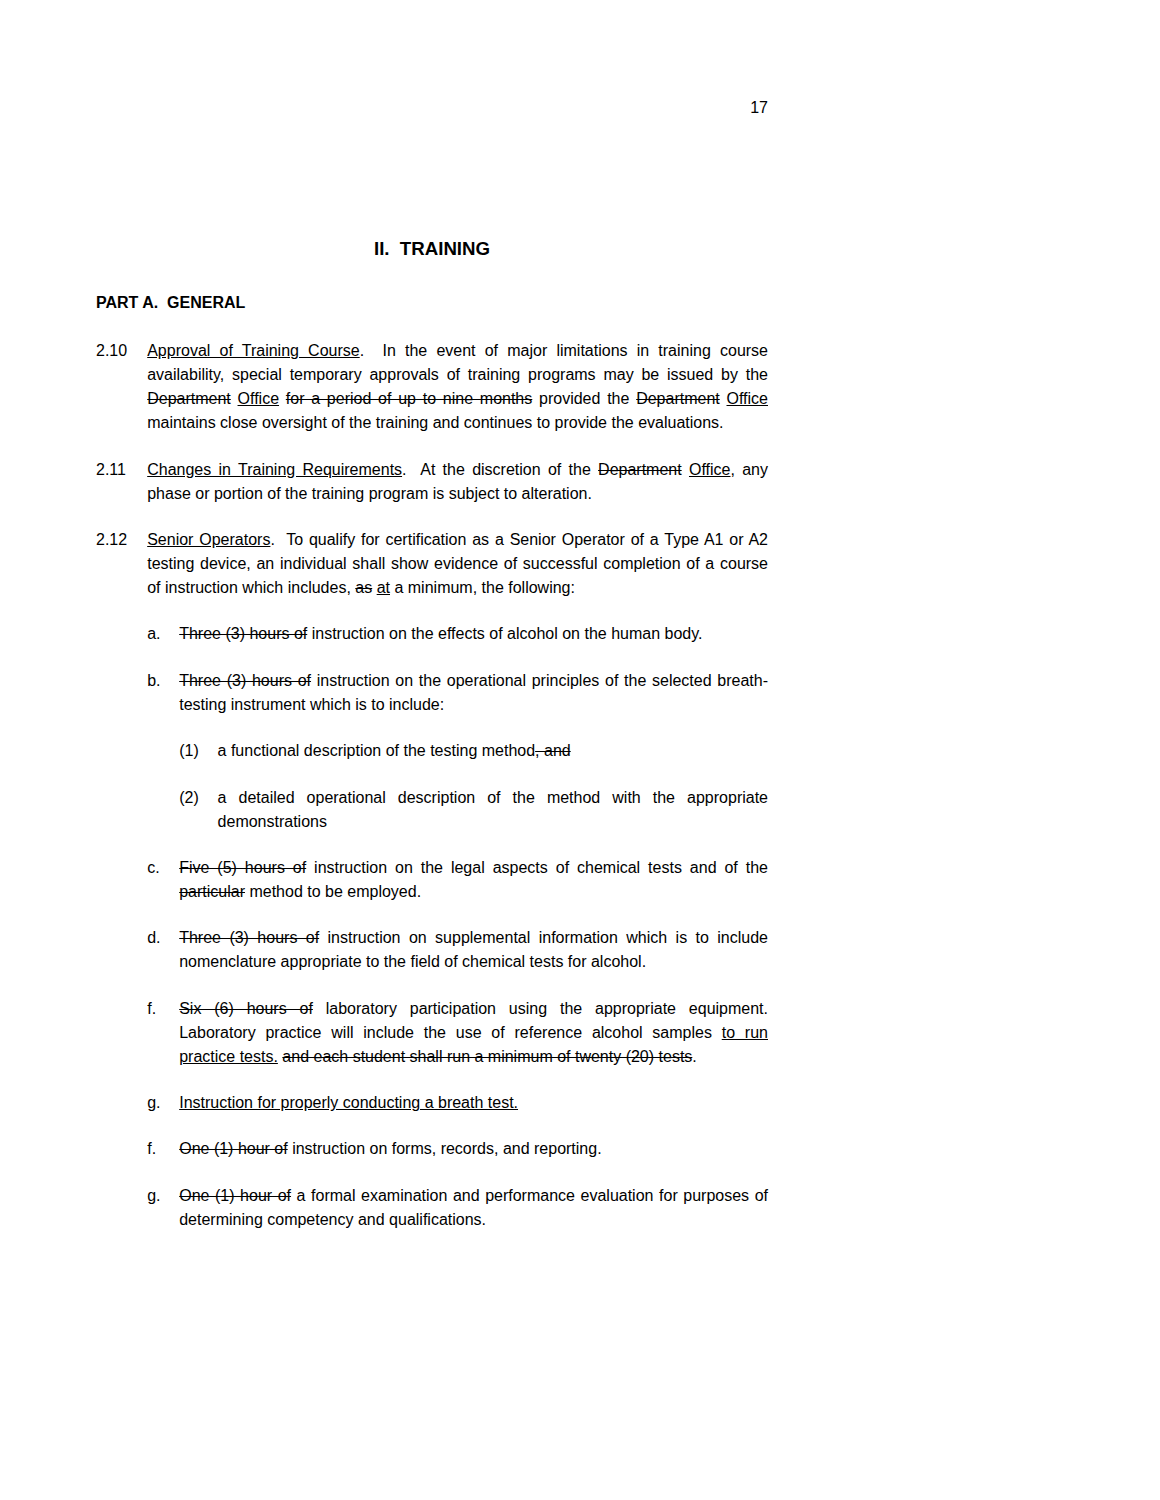17
II. TRAINING
PART A. GENERAL
2.10
Approval of Training Course. In the event of major limitations in training course availability, special temporary approvals of training programs may be issued by the Department Office for a period of up to nine months provided the Department Office maintains close oversight of the training and continues to provide the evaluations.
2.11
Changes in Training Requirements. At the discretion of the Department Office, any phase or portion of the training program is subject to alteration.
2.12
Senior Operators. To qualify for certification as a Senior Operator of a Type A1 or A2 testing device, an individual shall show evidence of successful completion of a course of instruction which includes, as at a minimum, the following:
a.
Three (3) hours of instruction on the effects of alcohol on the human body.
b.
Three (3) hours of instruction on the operational principles of the selected breath-testing instrument which is to include:
(1)
a functional description of the testing method, and
(2)
a detailed operational description of the method with the appropriate demonstrations
c.
Five (5) hours of instruction on the legal aspects of chemical tests and of the particular method to be employed.
d.
Three (3) hours of instruction on supplemental information which is to include nomenclature appropriate to the field of chemical tests for alcohol.
f.
Six (6) hours of laboratory participation using the appropriate equipment. Laboratory practice will include the use of reference alcohol samples to run practice tests. and each student shall run a minimum of twenty (20) tests.
g.
Instruction for properly conducting a breath test.
f.
One (1) hour of instruction on forms, records, and reporting.
g.
One (1) hour of a formal examination and performance evaluation for purposes of determining competency and qualifications.